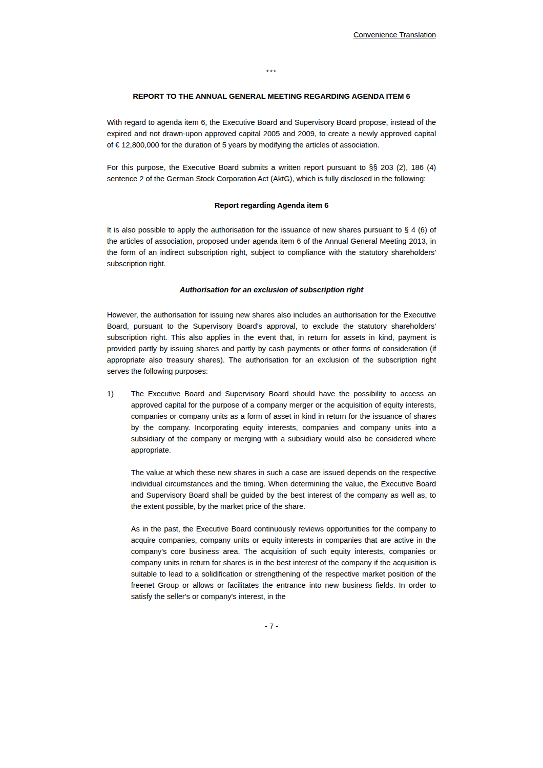Convenience Translation
***
REPORT TO THE ANNUAL GENERAL MEETING REGARDING AGENDA ITEM 6
With regard to agenda item 6, the Executive Board and Supervisory Board propose, instead of the expired and not drawn-upon approved capital 2005 and 2009, to create a newly approved capital of € 12,800,000 for the duration of 5 years by modifying the articles of association.
For this purpose, the Executive Board submits a written report pursuant to §§ 203 (2), 186 (4) sentence 2 of the German Stock Corporation Act (AktG), which is fully disclosed in the following:
Report regarding Agenda item 6
It is also possible to apply the authorisation for the issuance of new shares pursuant to § 4 (6) of the articles of association, proposed under agenda item 6 of the Annual General Meeting 2013, in the form of an indirect subscription right, subject to compliance with the statutory shareholders' subscription right.
Authorisation for an exclusion of subscription right
However, the authorisation for issuing new shares also includes an authorisation for the Executive Board, pursuant to the Supervisory Board's approval, to exclude the statutory shareholders' subscription right. This also applies in the event that, in return for assets in kind, payment is provided partly by issuing shares and partly by cash payments or other forms of consideration (if appropriate also treasury shares). The authorisation for an exclusion of the subscription right serves the following purposes:
1)
The Executive Board and Supervisory Board should have the possibility to access an approved capital for the purpose of a company merger or the acquisition of equity interests, companies or company units as a form of asset in kind in return for the issuance of shares by the company. Incorporating equity interests, companies and company units into a subsidiary of the company or merging with a subsidiary would also be considered where appropriate.
The value at which these new shares in such a case are issued depends on the respective individual circumstances and the timing. When determining the value, the Executive Board and Supervisory Board shall be guided by the best interest of the company as well as, to the extent possible, by the market price of the share.
As in the past, the Executive Board continuously reviews opportunities for the company to acquire companies, company units or equity interests in companies that are active in the company's core business area. The acquisition of such equity interests, companies or company units in return for shares is in the best interest of the company if the acquisition is suitable to lead to a solidification or strengthening of the respective market position of the freenet Group or allows or facilitates the entrance into new business fields. In order to satisfy the seller's or company's interest, in the
- 7 -